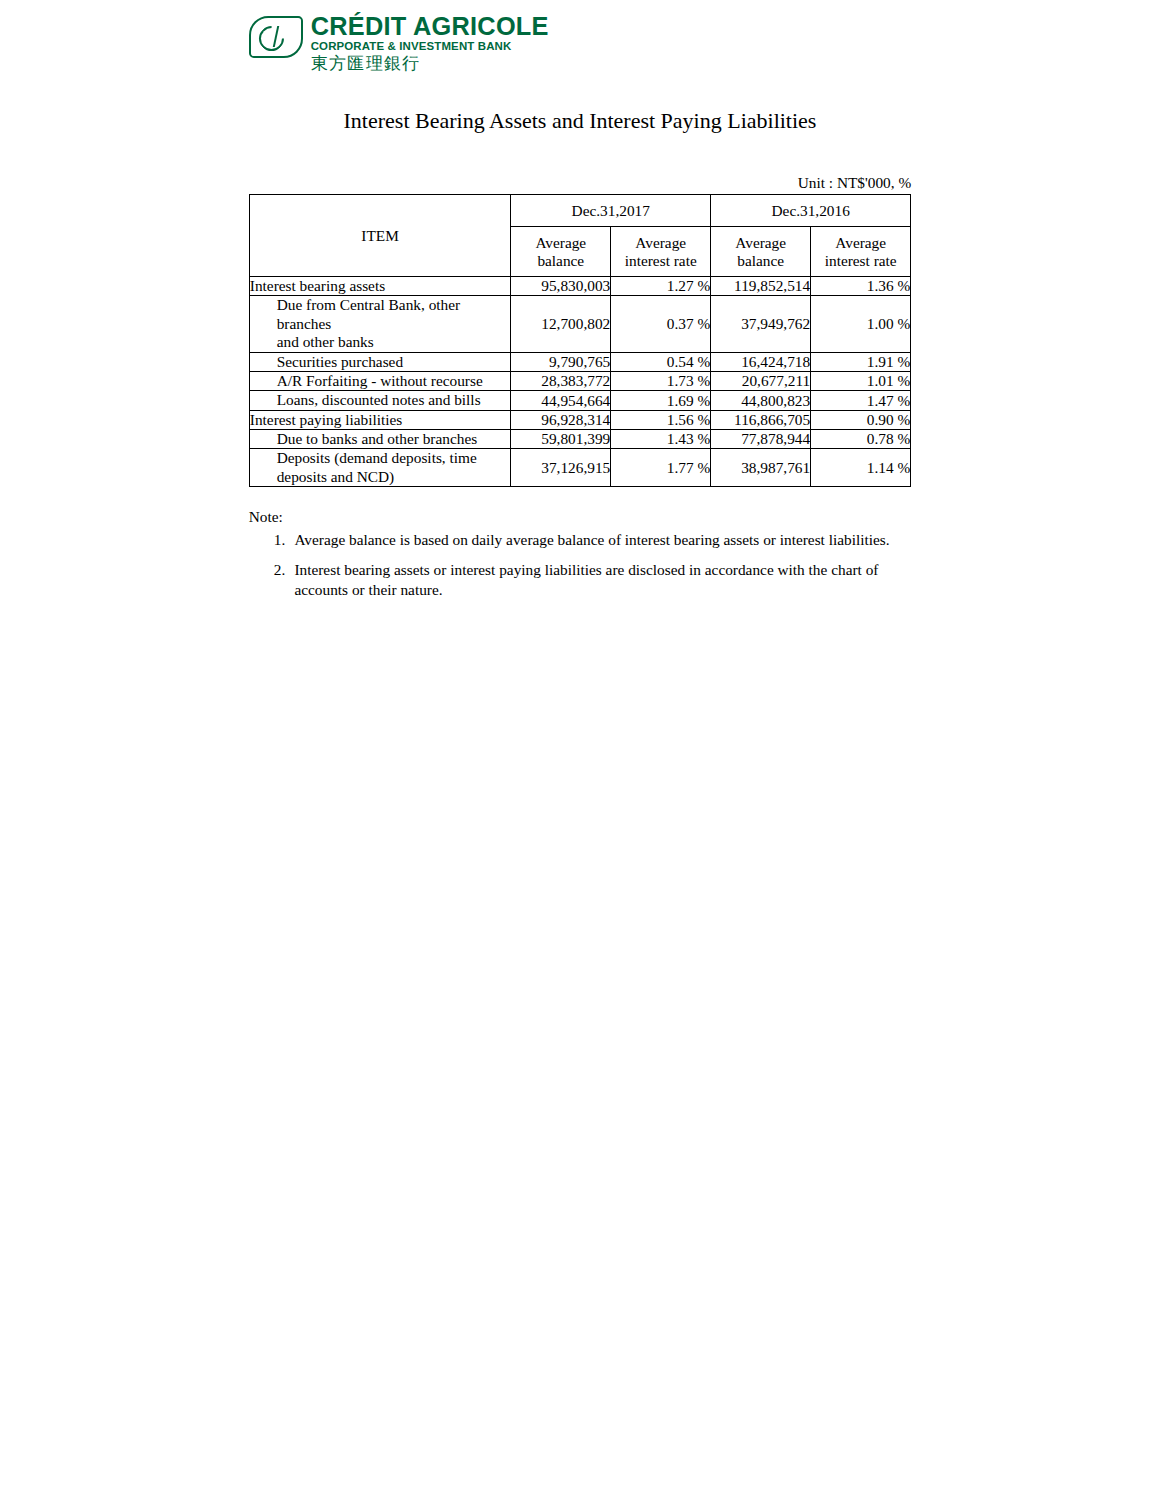CRÉDIT AGRICOLE
CORPORATE & INVESTMENT BANK
東方匯理銀行
Interest Bearing Assets and Interest Paying Liabilities
Unit : NT$'000, %
| ITEM | Dec.31,2017 | Dec.31,2016 |
| --- | --- | --- |
| Average balance | Average interest rate | Average balance | Average interest rate |
| Interest bearing assets | 95,830,003 | 1.27 % | 119,852,514 | 1.36 % |
| Due from Central Bank, other branches and other banks | 12,700,802 | 0.37 % | 37,949,762 | 1.00 % |
| Securities purchased | 9,790,765 | 0.54 % | 16,424,718 | 1.91 % |
| A/R Forfaiting - without recourse | 28,383,772 | 1.73 % | 20,677,211 | 1.01 % |
| Loans, discounted notes and bills | 44,954,664 | 1.69 % | 44,800,823 | 1.47 % |
| Interest paying liabilities | 96,928,314 | 1.56 % | 116,866,705 | 0.90 % |
| Due to banks and other branches | 59,801,399 | 1.43 % | 77,878,944 | 0.78 % |
| Deposits (demand deposits, time deposits and NCD) | 37,126,915 | 1.77 % | 38,987,761 | 1.14 % |
Note:
Average balance is based on daily average balance of interest bearing assets or interest liabilities.
Interest bearing assets or interest paying liabilities are disclosed in accordance with the chart of accounts or their nature.